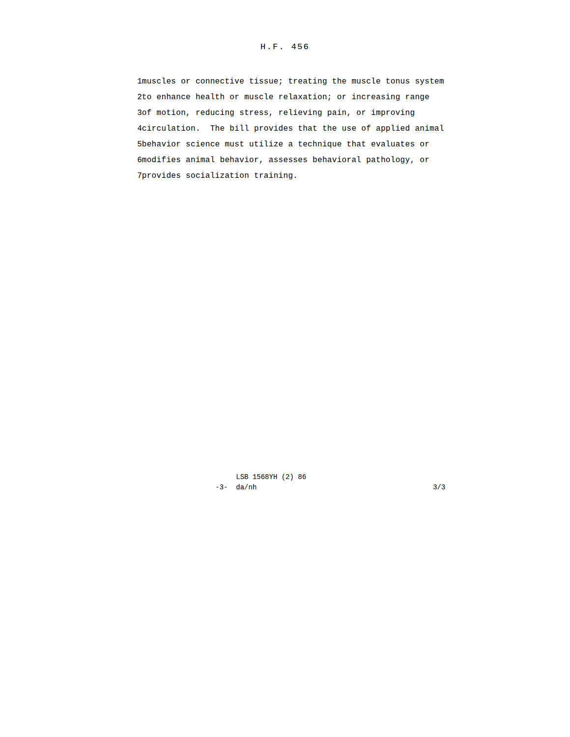H.F. 456
| 1 | muscles or connective tissue; treating the muscle tonus system |
| 2 | to enhance health or muscle relaxation; or increasing range |
| 3 | of motion, reducing stress, relieving pain, or improving |
| 4 | circulation. The bill provides that the use of applied animal |
| 5 | behavior science must utilize a technique that evaluates or |
| 6 | modifies animal behavior, assesses behavioral pathology, or |
| 7 | provides socialization training. |
-3-
LSB 1568YH (2) 86
da/nh
3/3